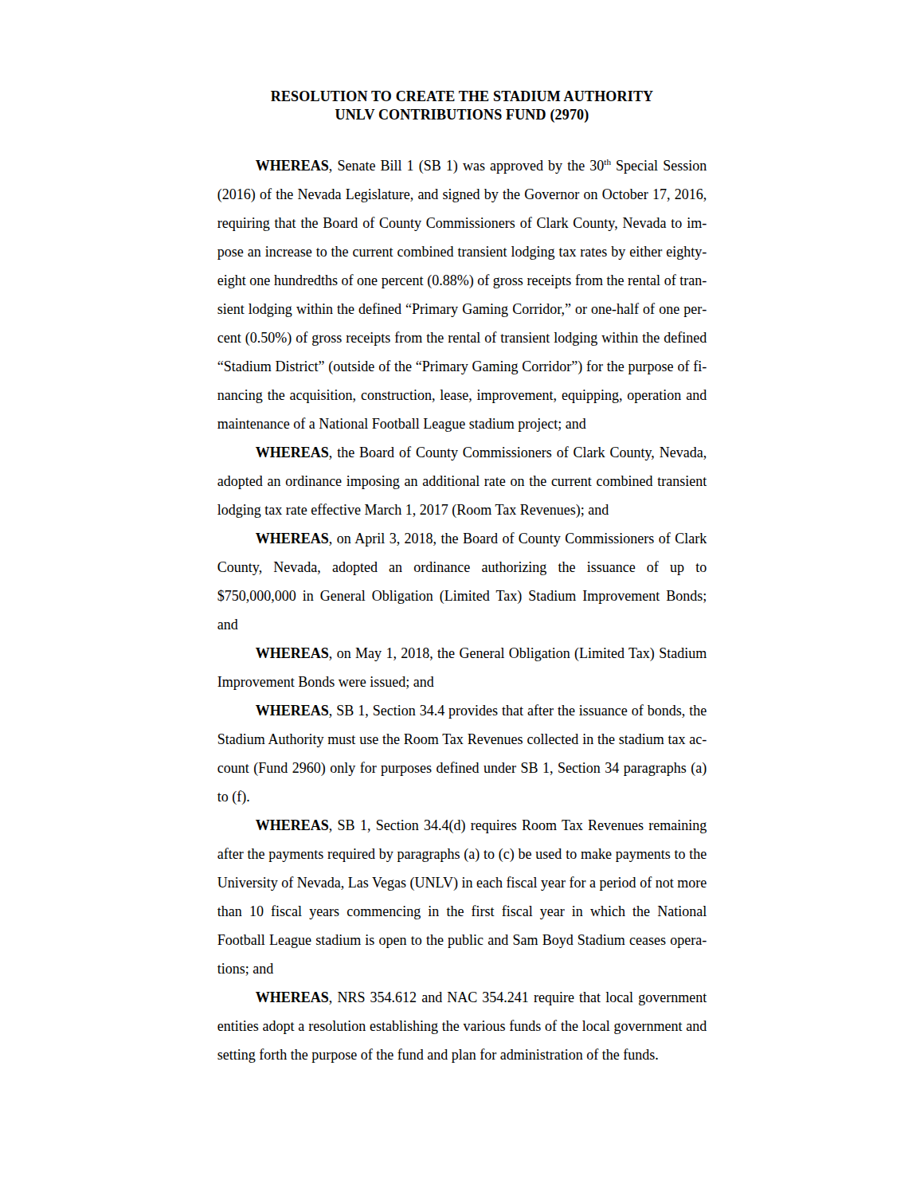RESOLUTION TO CREATE THE STADIUM AUTHORITY UNLV CONTRIBUTIONS FUND (2970)
WHEREAS, Senate Bill 1 (SB 1) was approved by the 30th Special Session (2016) of the Nevada Legislature, and signed by the Governor on October 17, 2016, requiring that the Board of County Commissioners of Clark County, Nevada to impose an increase to the current combined transient lodging tax rates by either eighty-eight one hundredths of one percent (0.88%) of gross receipts from the rental of transient lodging within the defined “Primary Gaming Corridor,” or one-half of one percent (0.50%) of gross receipts from the rental of transient lodging within the defined “Stadium District” (outside of the “Primary Gaming Corridor”) for the purpose of financing the acquisition, construction, lease, improvement, equipping, operation and maintenance of a National Football League stadium project; and
WHEREAS, the Board of County Commissioners of Clark County, Nevada, adopted an ordinance imposing an additional rate on the current combined transient lodging tax rate effective March 1, 2017 (Room Tax Revenues); and
WHEREAS, on April 3, 2018, the Board of County Commissioners of Clark County, Nevada, adopted an ordinance authorizing the issuance of up to $750,000,000 in General Obligation (Limited Tax) Stadium Improvement Bonds; and
WHEREAS, on May 1, 2018, the General Obligation (Limited Tax) Stadium Improvement Bonds were issued; and
WHEREAS, SB 1, Section 34.4 provides that after the issuance of bonds, the Stadium Authority must use the Room Tax Revenues collected in the stadium tax account (Fund 2960) only for purposes defined under SB 1, Section 34 paragraphs (a) to (f).
WHEREAS, SB 1, Section 34.4(d) requires Room Tax Revenues remaining after the payments required by paragraphs (a) to (c) be used to make payments to the University of Nevada, Las Vegas (UNLV) in each fiscal year for a period of not more than 10 fiscal years commencing in the first fiscal year in which the National Football League stadium is open to the public and Sam Boyd Stadium ceases operations; and
WHEREAS, NRS 354.612 and NAC 354.241 require that local government entities adopt a resolution establishing the various funds of the local government and setting forth the purpose of the fund and plan for administration of the funds.